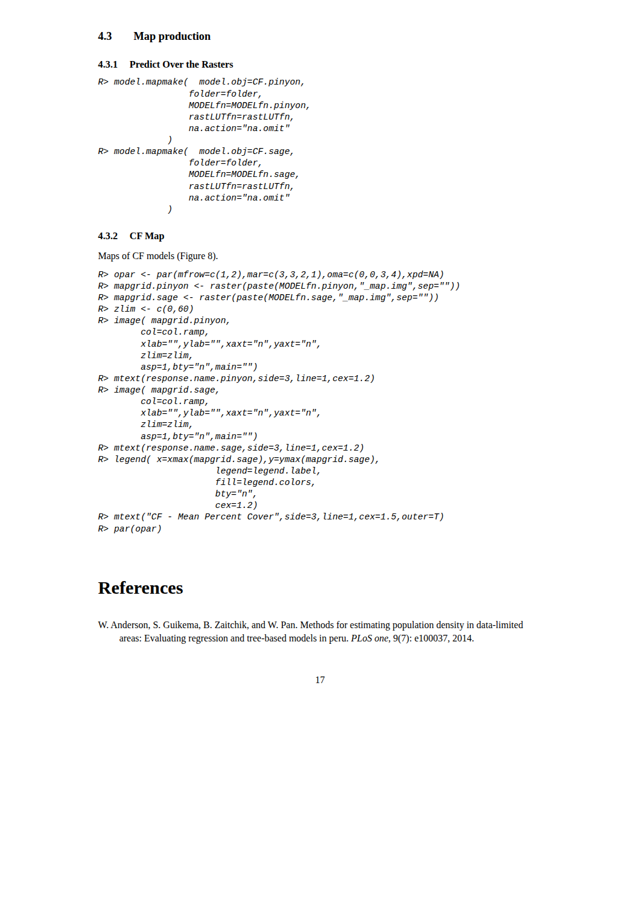4.3 Map production
4.3.1 Predict Over the Rasters
R> model.mapmake(  model.obj=CF.pinyon,
                 folder=folder,
                 MODELfn=MODELfn.pinyon,
                 rastLUTfn=rastLUTfn,
                 na.action="na.omit"
             )
R> model.mapmake(  model.obj=CF.sage,
                 folder=folder,
                 MODELfn=MODELfn.sage,
                 rastLUTfn=rastLUTfn,
                 na.action="na.omit"
             )
4.3.2 CF Map
Maps of CF models (Figure 8).
R> opar <- par(mfrow=c(1,2),mar=c(3,3,2,1),oma=c(0,0,3,4),xpd=NA)
R> mapgrid.pinyon <- raster(paste(MODELfn.pinyon,"_map.img",sep=""))
R> mapgrid.sage <- raster(paste(MODELfn.sage,"_map.img",sep=""))
R> zlim <- c(0,60)
R> image( mapgrid.pinyon,
        col=col.ramp,
        xlab="",ylab="",xaxt="n",yaxt="n",
        zlim=zlim,
        asp=1,bty="n",main="")
R> mtext(response.name.pinyon,side=3,line=1,cex=1.2)
R> image( mapgrid.sage,
        col=col.ramp,
        xlab="",ylab="",xaxt="n",yaxt="n",
        zlim=zlim,
        asp=1,bty="n",main="")
R> mtext(response.name.sage,side=3,line=1,cex=1.2)
R> legend( x=xmax(mapgrid.sage),y=ymax(mapgrid.sage),
                      legend=legend.label,
                      fill=legend.colors,
                      bty="n",
                      cex=1.2)
R> mtext("CF - Mean Percent Cover",side=3,line=1,cex=1.5,outer=T)
R> par(opar)
References
W. Anderson, S. Guikema, B. Zaitchik, and W. Pan. Methods for estimating population density in data-limited areas: Evaluating regression and tree-based models in peru. PLoS one, 9(7): e100037, 2014.
17